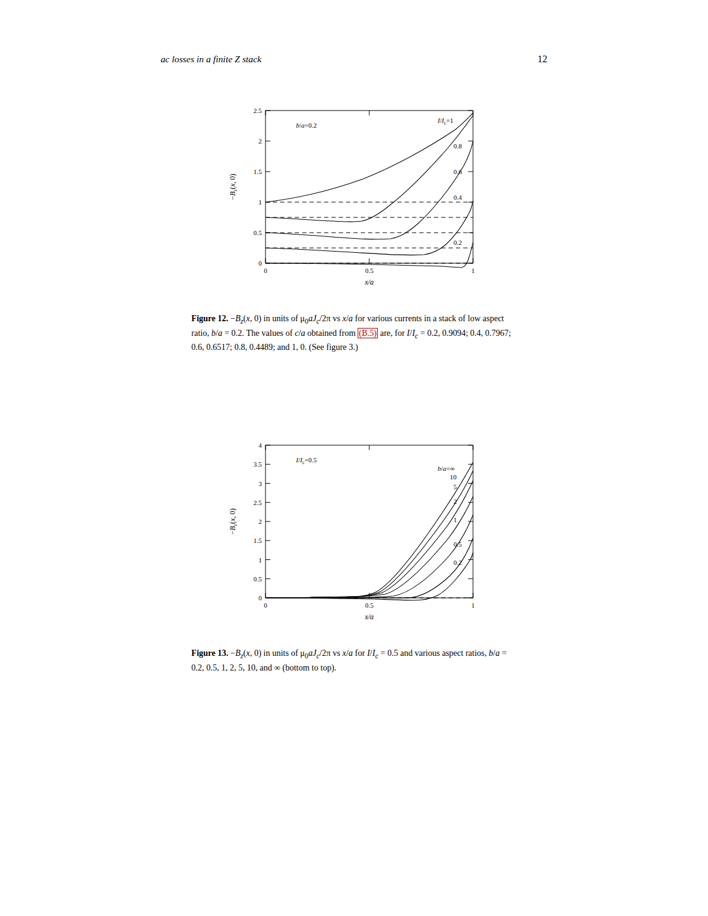ac losses in a finite Z stack 12
0 0.5 1 1.5 2 2.5 0 0.5 1 x/a −Bz(x, 0) I/Ic=1 0.8 0.6 0.4 0.2 b/a=0.2
Figure 12. −Bz(x, 0) in units of μ0aJc/2π vs x/a for various currents in a stack of low aspect ratio, b/a = 0.2. The values of c/a obtained from (B.5) are, for I/Ic = 0.2, 0.9094; 0.4, 0.7967; 0.6, 0.6517; 0.8, 0.4489; and 1, 0. (See figure 3.)
0 0.5 1 1.5 2 2.5 3 3.5 4 0 0.5 1 x/a −Bz(x, 0) b/a=∞ 10 5 2 1 0.5 0.2 I/Ic=0.5
Figure 13. −Bz(x, 0) in units of μ0aJc/2π vs x/a for I/Ic = 0.5 and various aspect ratios, b/a = 0.2, 0.5, 1, 2, 5, 10, and ∞ (bottom to top).